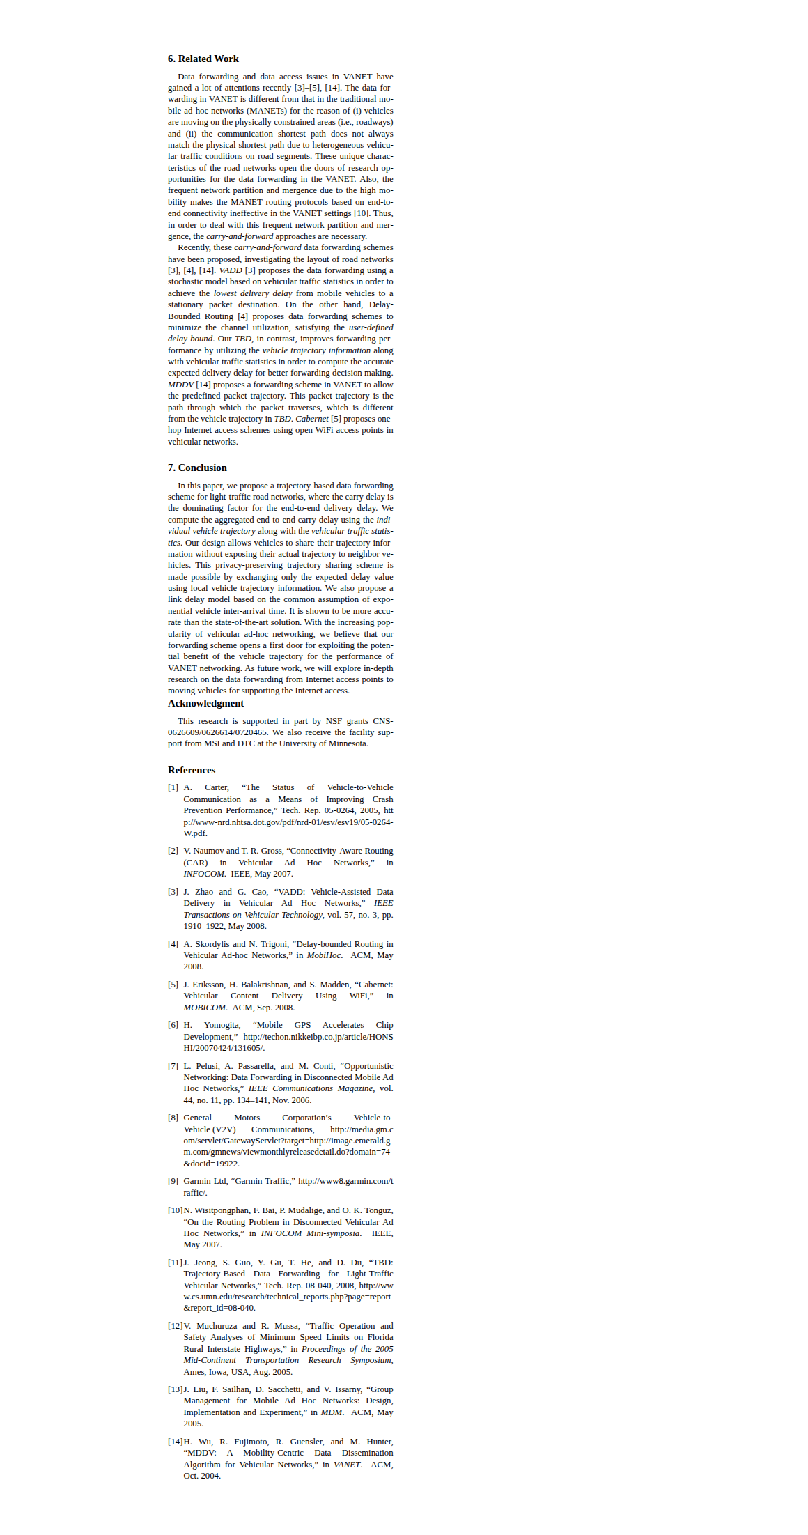6. Related Work
Data forwarding and data access issues in VANET have gained a lot of attentions recently [3]–[5], [14]. The data forwarding in VANET is different from that in the traditional mobile ad-hoc networks (MANETs) for the reason of (i) vehicles are moving on the physically constrained areas (i.e., roadways) and (ii) the communication shortest path does not always match the physical shortest path due to heterogeneous vehicular traffic conditions on road segments. These unique characteristics of the road networks open the doors of research opportunities for the data forwarding in the VANET. Also, the frequent network partition and mergence due to the high mobility makes the MANET routing protocols based on end-to-end connectivity ineffective in the VANET settings [10]. Thus, in order to deal with this frequent network partition and mergence, the carry-and-forward approaches are necessary.
Recently, these carry-and-forward data forwarding schemes have been proposed, investigating the layout of road networks [3], [4], [14]. VADD [3] proposes the data forwarding using a stochastic model based on vehicular traffic statistics in order to achieve the lowest delivery delay from mobile vehicles to a stationary packet destination. On the other hand, Delay-Bounded Routing [4] proposes data forwarding schemes to minimize the channel utilization, satisfying the user-defined delay bound. Our TBD, in contrast, improves forwarding performance by utilizing the vehicle trajectory information along with vehicular traffic statistics in order to compute the accurate expected delivery delay for better forwarding decision making. MDDV [14] proposes a forwarding scheme in VANET to allow the predefined packet trajectory. This packet trajectory is the path through which the packet traverses, which is different from the vehicle trajectory in TBD. Cabernet [5] proposes one-hop Internet access schemes using open WiFi access points in vehicular networks.
7. Conclusion
In this paper, we propose a trajectory-based data forwarding scheme for light-traffic road networks, where the carry delay is the dominating factor for the end-to-end delivery delay. We compute the aggregated end-to-end carry delay using the individual vehicle trajectory along with the vehicular traffic statistics. Our design allows vehicles to share their trajectory information without exposing their actual trajectory to neighbor vehicles. This privacy-preserving trajectory sharing scheme is made possible by exchanging only the expected delay value using local vehicle trajectory information. We also propose a link delay model based on the common assumption of exponential vehicle inter-arrival time. It is shown to be more accurate than the state-of-the-art solution. With the increasing popularity of vehicular ad-hoc networking, we believe that our forwarding scheme opens a first door for exploiting the potential benefit of the vehicle trajectory for the performance of VANET networking. As future work, we will explore in-depth research on the data forwarding from Internet access points to moving vehicles for supporting the Internet access.
Acknowledgment
This research is supported in part by NSF grants CNS-0626609/0626614/0720465. We also receive the facility support from MSI and DTC at the University of Minnesota.
References
A. Carter, “The Status of Vehicle-to-Vehicle Communication as a Means of Improving Crash Prevention Performance,” Tech. Rep. 05-0264, 2005, http://www-nrd.nhtsa.dot.gov/pdf/nrd-01/esv/esv19/05-0264-W.pdf.
V. Naumov and T. R. Gross, “Connectivity-Aware Routing (CAR) in Vehicular Ad Hoc Networks,” in INFOCOM. IEEE, May 2007.
J. Zhao and G. Cao, “VADD: Vehicle-Assisted Data Delivery in Vehicular Ad Hoc Networks,” IEEE Transactions on Vehicular Technology, vol. 57, no. 3, pp. 1910–1922, May 2008.
A. Skordylis and N. Trigoni, “Delay-bounded Routing in Vehicular Ad-hoc Networks,” in MobiHoc. ACM, May 2008.
J. Eriksson, H. Balakrishnan, and S. Madden, “Cabernet: Vehicular Content Delivery Using WiFi,” in MOBICOM. ACM, Sep. 2008.
H. Yomogita, “Mobile GPS Accelerates Chip Development,” http://techon.nikkeibp.co.jp/article/HONSHI/20070424/131605/.
L. Pelusi, A. Passarella, and M. Conti, “Opportunistic Networking: Data Forwarding in Disconnected Mobile Ad Hoc Networks,” IEEE Communications Magazine, vol. 44, no. 11, pp. 134–141, Nov. 2006.
General Motors Corporation’s Vehicle-to-Vehicle (V2V) Communications, http://media.gm.com/servlet/GatewayServlet?target=http://image.emerald.gm.com/gmnews/viewmonthlyreleasedetail.do?domain=74&docid=19922.
Garmin Ltd, “Garmin Traffic,” http://www8.garmin.com/traffic/.
N. Wisitpongphan, F. Bai, P. Mudalige, and O. K. Tonguz, “On the Routing Problem in Disconnected Vehicular Ad Hoc Networks,” in INFOCOM Mini-symposia. IEEE, May 2007.
J. Jeong, S. Guo, Y. Gu, T. He, and D. Du, “TBD: Trajectory-Based Data Forwarding for Light-Traffic Vehicular Networks,” Tech. Rep. 08-040, 2008, http://www.cs.umn.edu/research/technical_reports.php?page=report&report_id=08-040.
V. Muchuruza and R. Mussa, “Traffic Operation and Safety Analyses of Minimum Speed Limits on Florida Rural Interstate Highways,” in Proceedings of the 2005 Mid-Continent Transportation Research Symposium, Ames, Iowa, USA, Aug. 2005.
J. Liu, F. Sailhan, D. Sacchetti, and V. Issarny, “Group Management for Mobile Ad Hoc Networks: Design, Implementation and Experiment,” in MDM. ACM, May 2005.
H. Wu, R. Fujimoto, R. Guensler, and M. Hunter, “MDDV: A Mobility-Centric Data Dissemination Algorithm for Vehicular Networks,” in VANET. ACM, Oct. 2004.